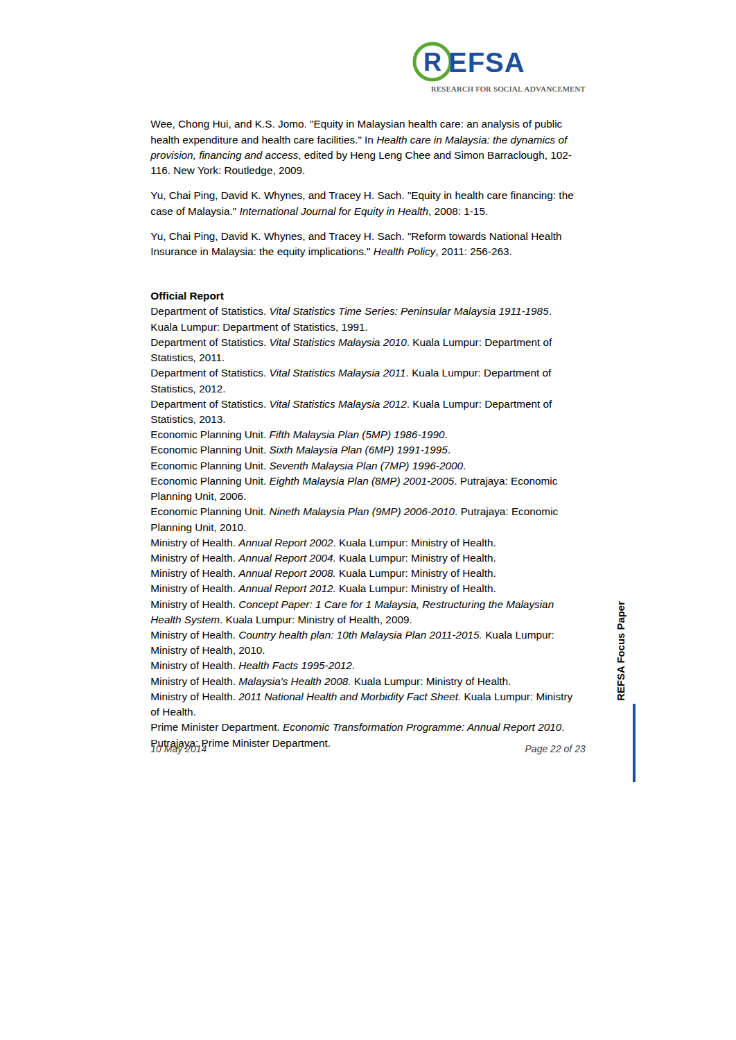R EFSA
Research for Social Advancement
Wee, Chong Hui, and K.S. Jomo. "Equity in Malaysian health care: an analysis of public health expenditure and health care facilities." In Health care in Malaysia: the dynamics of provision, financing and access, edited by Heng Leng Chee and Simon Barraclough, 102-116. New York: Routledge, 2009.
Yu, Chai Ping, David K. Whynes, and Tracey H. Sach. "Equity in health care financing: the case of Malaysia." International Journal for Equity in Health, 2008: 1-15.
Yu, Chai Ping, David K. Whynes, and Tracey H. Sach. "Reform towards National Health Insurance in Malaysia: the equity implications." Health Policy, 2011: 256-263.
Official Report
Department of Statistics. Vital Statistics Time Series: Peninsular Malaysia 1911-1985. Kuala Lumpur: Department of Statistics, 1991.
Department of Statistics. Vital Statistics Malaysia 2010. Kuala Lumpur: Department of Statistics, 2011.
Department of Statistics. Vital Statistics Malaysia 2011. Kuala Lumpur: Department of Statistics, 2012.
Department of Statistics. Vital Statistics Malaysia 2012. Kuala Lumpur: Department of Statistics, 2013.
Economic Planning Unit. Fifth Malaysia Plan (5MP) 1986-1990.
Economic Planning Unit. Sixth Malaysia Plan (6MP) 1991-1995.
Economic Planning Unit. Seventh Malaysia Plan (7MP) 1996-2000.
Economic Planning Unit. Eighth Malaysia Plan (8MP) 2001-2005. Putrajaya: Economic Planning Unit, 2006.
Economic Planning Unit. Nineth Malaysia Plan (9MP) 2006-2010. Putrajaya: Economic Planning Unit, 2010.
Ministry of Health. Annual Report 2002. Kuala Lumpur: Ministry of Health.
Ministry of Health. Annual Report 2004. Kuala Lumpur: Ministry of Health.
Ministry of Health. Annual Report 2008. Kuala Lumpur: Ministry of Health.
Ministry of Health. Annual Report 2012. Kuala Lumpur: Ministry of Health.
Ministry of Health. Concept Paper: 1 Care for 1 Malaysia, Restructuring the Malaysian Health System. Kuala Lumpur: Ministry of Health, 2009.
Ministry of Health. Country health plan: 10th Malaysia Plan 2011-2015. Kuala Lumpur: Ministry of Health, 2010.
Ministry of Health. Health Facts 1995-2012.
Ministry of Health. Malaysia's Health 2008. Kuala Lumpur: Ministry of Health.
Ministry of Health. 2011 National Health and Morbidity Fact Sheet. Kuala Lumpur: Ministry of Health.
Prime Minister Department. Economic Transformation Programme: Annual Report 2010. Putrajaya: Prime Minister Department.
REFSA Focus Paper
10 May 2014 Page 22 of 23